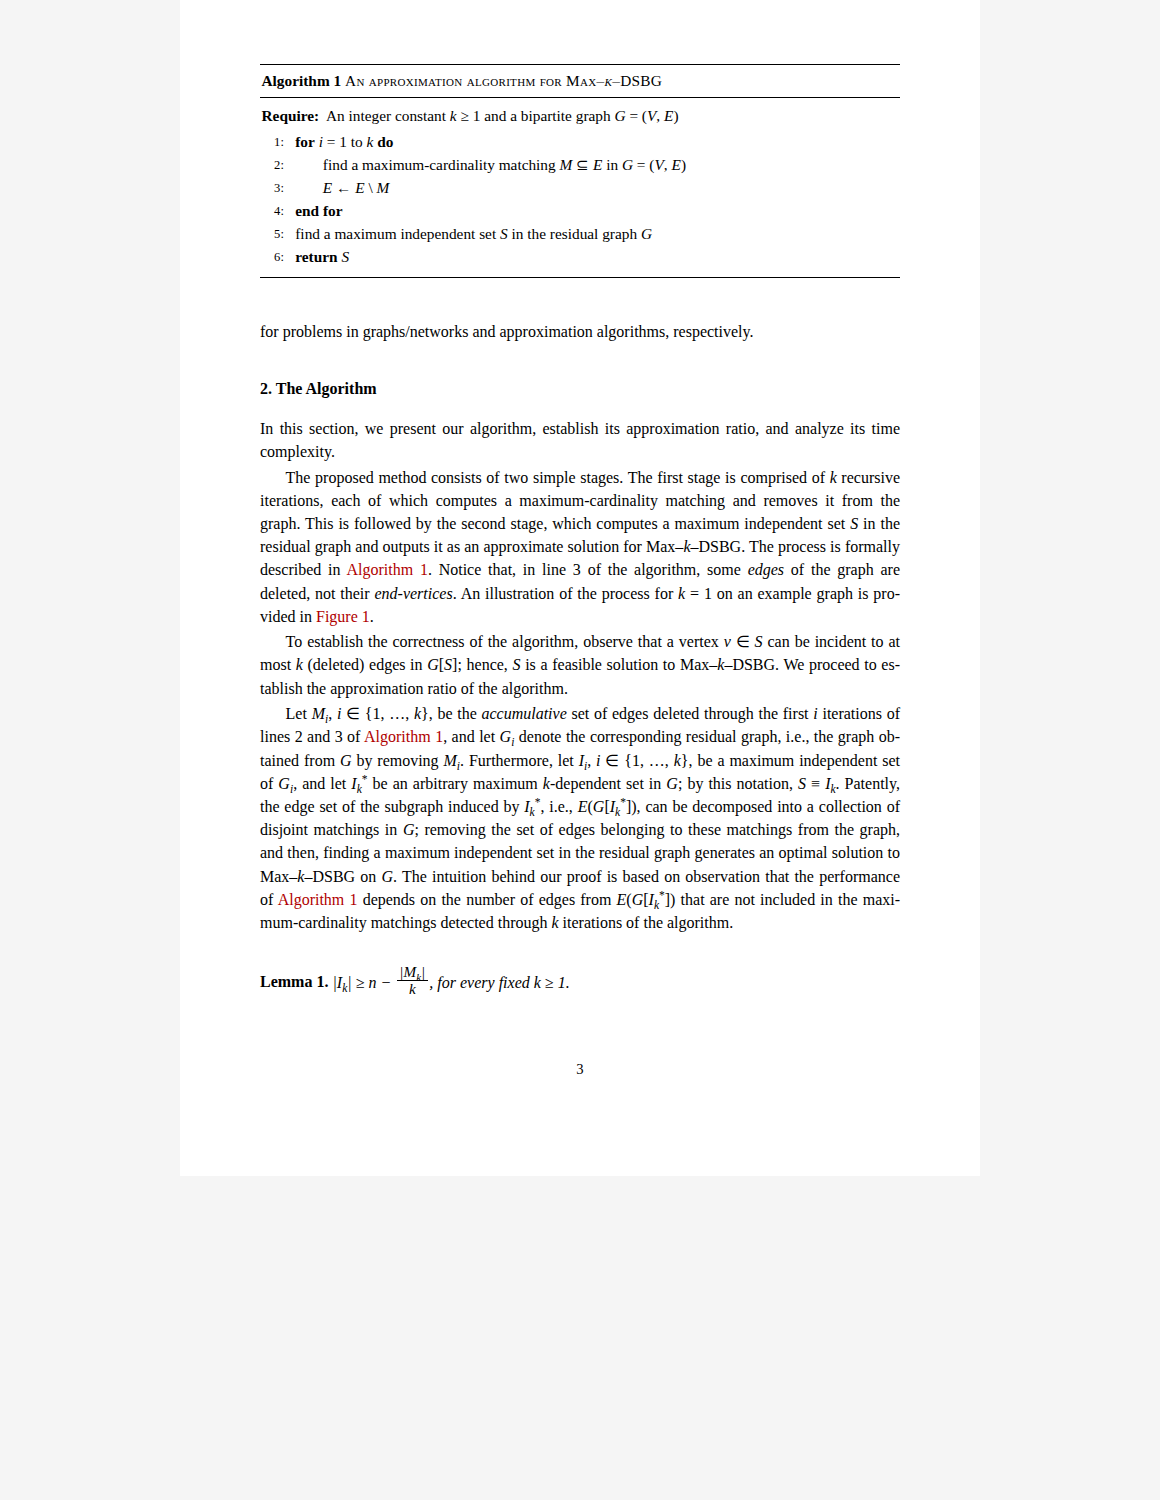Algorithm 1 An approximation algorithm for Max–k–DSBG
Require: An integer constant k ≥ 1 and a bipartite graph G = (V, E)
for i = 1 to k do
find a maximum-cardinality matching M ⊆ E in G = (V, E)
E ← E \ M
end for
find a maximum independent set S in the residual graph G
return S
for problems in graphs/networks and approximation algorithms, respectively.
2. The Algorithm
In this section, we present our algorithm, establish its approximation ratio, and analyze its time complexity.
The proposed method consists of two simple stages. The first stage is comprised of k recursive iterations, each of which computes a maximum-cardinality matching and removes it from the graph. This is followed by the second stage, which computes a maximum independent set S in the residual graph and outputs it as an approximate solution for Max–k–DSBG. The process is formally described in Algorithm 1. Notice that, in line 3 of the algorithm, some edges of the graph are deleted, not their end-vertices. An illustration of the process for k = 1 on an example graph is provided in Figure 1.
To establish the correctness of the algorithm, observe that a vertex v ∈ S can be incident to at most k (deleted) edges in G[S]; hence, S is a feasible solution to Max–k–DSBG. We proceed to establish the approximation ratio of the algorithm.
Let Mi, i ∈ {1, …, k}, be the accumulative set of edges deleted through the first i iterations of lines 2 and 3 of Algorithm 1, and let Gi denote the corresponding residual graph, i.e., the graph obtained from G by removing Mi. Furthermore, let Ii, i ∈ {1, …, k}, be a maximum independent set of Gi, and let Ik* be an arbitrary maximum k-dependent set in G; by this notation, S ≡ Ik. Patently, the edge set of the subgraph induced by Ik*, i.e., E(G[Ik*]), can be decomposed into a collection of disjoint matchings in G; removing the set of edges belonging to these matchings from the graph, and then, finding a maximum independent set in the residual graph generates an optimal solution to Max–k–DSBG on G. The intuition behind our proof is based on observation that the performance of Algorithm 1 depends on the number of edges from E(G[Ik*]) that are not included in the maximum-cardinality matchings detected through k iterations of the algorithm.
Lemma 1. |Ik| ≥ n − |Mk|k, for every fixed k ≥ 1.
3